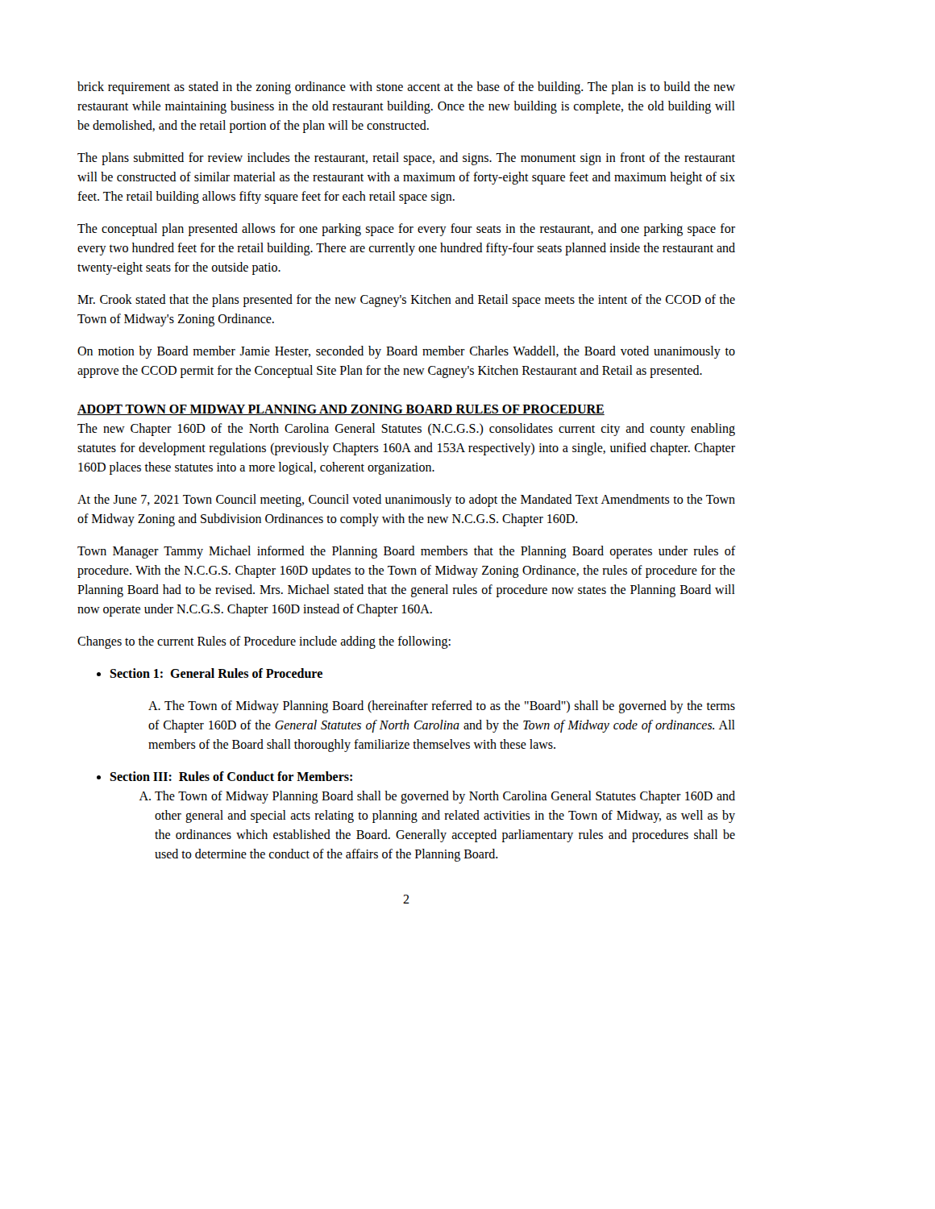brick requirement as stated in the zoning ordinance with stone accent at the base of the building. The plan is to build the new restaurant while maintaining business in the old restaurant building. Once the new building is complete, the old building will be demolished, and the retail portion of the plan will be constructed.
The plans submitted for review includes the restaurant, retail space, and signs. The monument sign in front of the restaurant will be constructed of similar material as the restaurant with a maximum of forty-eight square feet and maximum height of six feet. The retail building allows fifty square feet for each retail space sign.
The conceptual plan presented allows for one parking space for every four seats in the restaurant, and one parking space for every two hundred feet for the retail building. There are currently one hundred fifty-four seats planned inside the restaurant and twenty-eight seats for the outside patio.
Mr. Crook stated that the plans presented for the new Cagney's Kitchen and Retail space meets the intent of the CCOD of the Town of Midway's Zoning Ordinance.
On motion by Board member Jamie Hester, seconded by Board member Charles Waddell, the Board voted unanimously to approve the CCOD permit for the Conceptual Site Plan for the new Cagney's Kitchen Restaurant and Retail as presented.
ADOPT TOWN OF MIDWAY PLANNING AND ZONING BOARD RULES OF PROCEDURE
The new Chapter 160D of the North Carolina General Statutes (N.C.G.S.) consolidates current city and county enabling statutes for development regulations (previously Chapters 160A and 153A respectively) into a single, unified chapter. Chapter 160D places these statutes into a more logical, coherent organization.
At the June 7, 2021 Town Council meeting, Council voted unanimously to adopt the Mandated Text Amendments to the Town of Midway Zoning and Subdivision Ordinances to comply with the new N.C.G.S. Chapter 160D.
Town Manager Tammy Michael informed the Planning Board members that the Planning Board operates under rules of procedure. With the N.C.G.S. Chapter 160D updates to the Town of Midway Zoning Ordinance, the rules of procedure for the Planning Board had to be revised. Mrs. Michael stated that the general rules of procedure now states the Planning Board will now operate under N.C.G.S. Chapter 160D instead of Chapter 160A.
Changes to the current Rules of Procedure include adding the following:
Section 1: General Rules of Procedure
A. The Town of Midway Planning Board (hereinafter referred to as the "Board") shall be governed by the terms of Chapter 160D of the General Statutes of North Carolina and by the Town of Midway code of ordinances. All members of the Board shall thoroughly familiarize themselves with these laws.
Section III: Rules of Conduct for Members:
The Town of Midway Planning Board shall be governed by North Carolina General Statutes Chapter 160D and other general and special acts relating to planning and related activities in the Town of Midway, as well as by the ordinances which established the Board. Generally accepted parliamentary rules and procedures shall be used to determine the conduct of the affairs of the Planning Board.
2